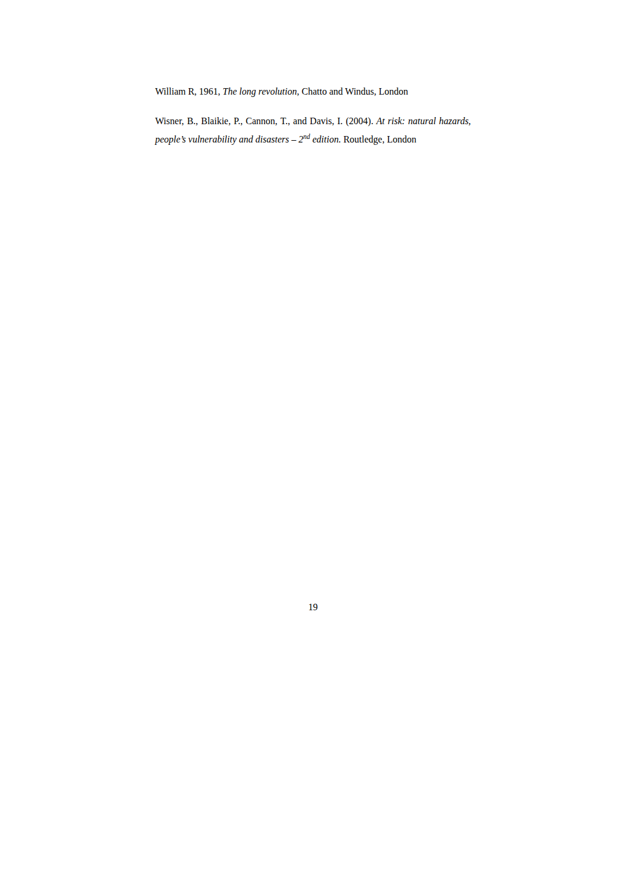William R, 1961, The long revolution, Chatto and Windus, London
Wisner, B., Blaikie, P., Cannon, T., and Davis, I. (2004). At risk: natural hazards, people’s vulnerability and disasters – 2nd edition. Routledge, London
19